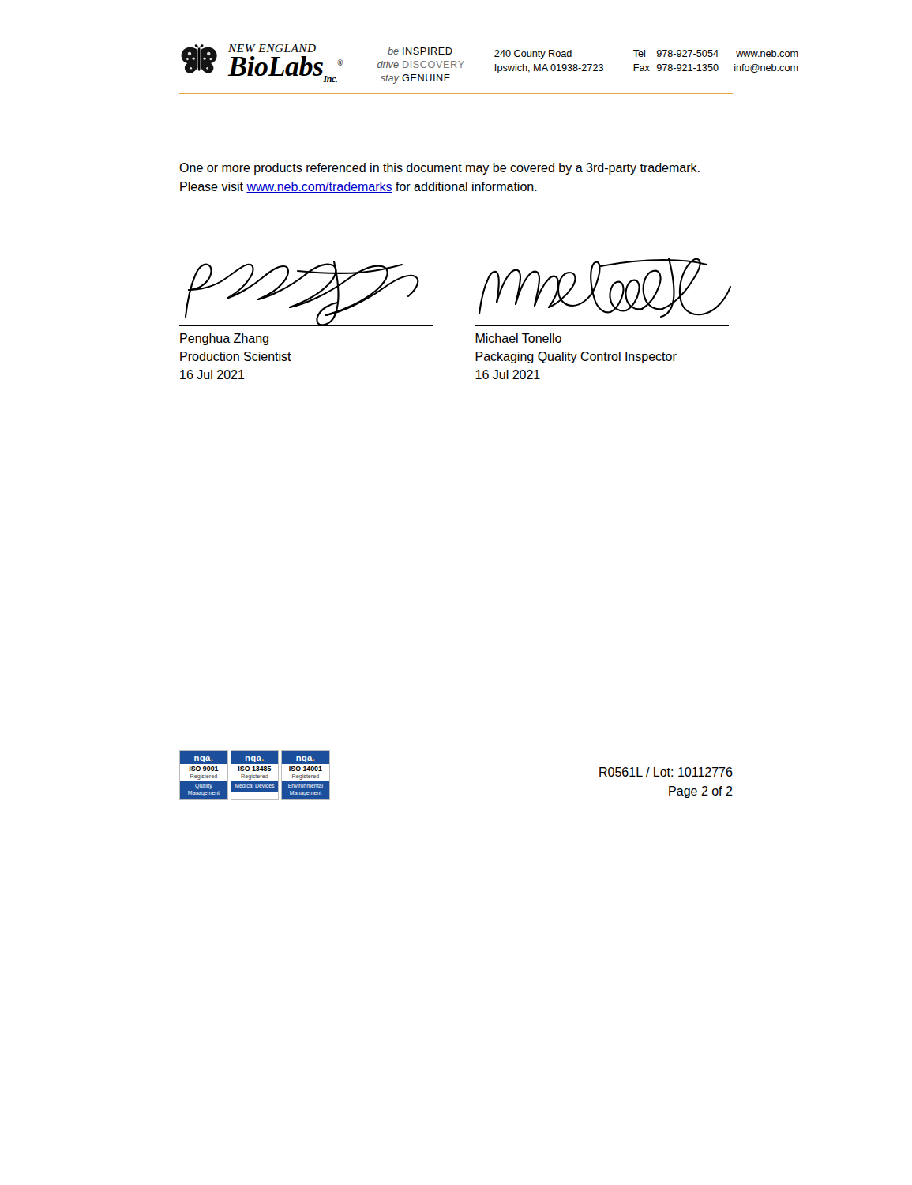NEW ENGLAND BioLabsInc.®
be INSPIRED
drive DISCOVERY
stay GENUINE
240 County Road
Ipswich, MA 01938-2723
Tel 978-927-5054
Fax 978-921-1350
www.neb.com
info@neb.com
One or more products referenced in this document may be covered by a 3rd-party trademark. Please visit www.neb.com/trademarks for additional information.
Penghua Zhang
Production Scientist
16 Jul 2021
Michael Tonello
Packaging Quality Control Inspector
16 Jul 2021
nqa.
ISO 9001
Registered
Quality
Management
nqa.
ISO 13485
Registered
Medical Devices
nqa.
ISO 14001
Registered
Environmental
Management
R0561L / Lot: 10112776
Page 2 of 2